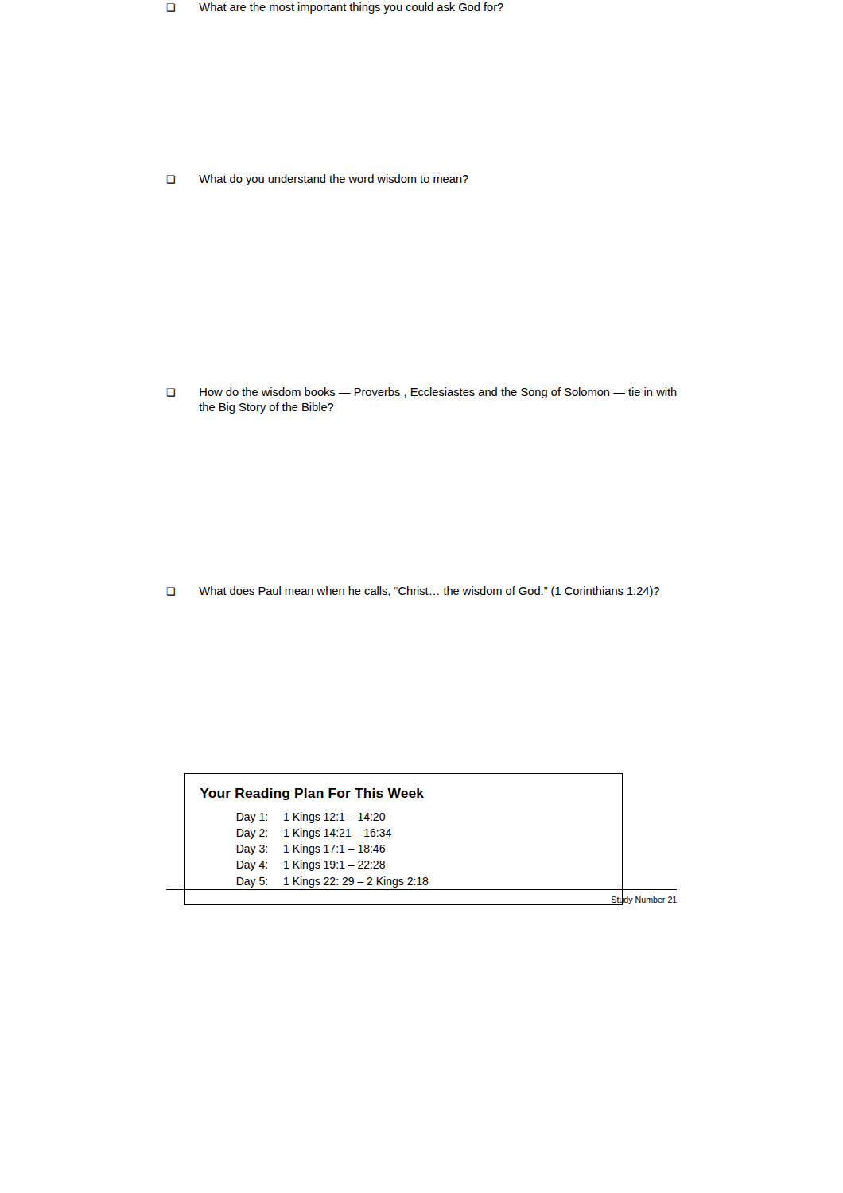What are the most important things you could ask God for?
What do you understand the word wisdom to mean?
How do the wisdom books — Proverbs , Ecclesiastes and the Song of Solomon — tie in with the Big Story of the Bible?
What does Paul mean when he calls, “Christ… the wisdom of God.” (1 Corinthians 1:24)?
Your Reading Plan For This Week
| Day 1: | 1 Kings 12:1 – 14:20 |
| Day 2: | 1 Kings 14:21 – 16:34 |
| Day 3: | 1 Kings 17:1 – 18:46 |
| Day 4: | 1 Kings 19:1 – 22:28 |
| Day 5: | 1 Kings 22: 29 – 2 Kings 2:18 |
Study Number 21